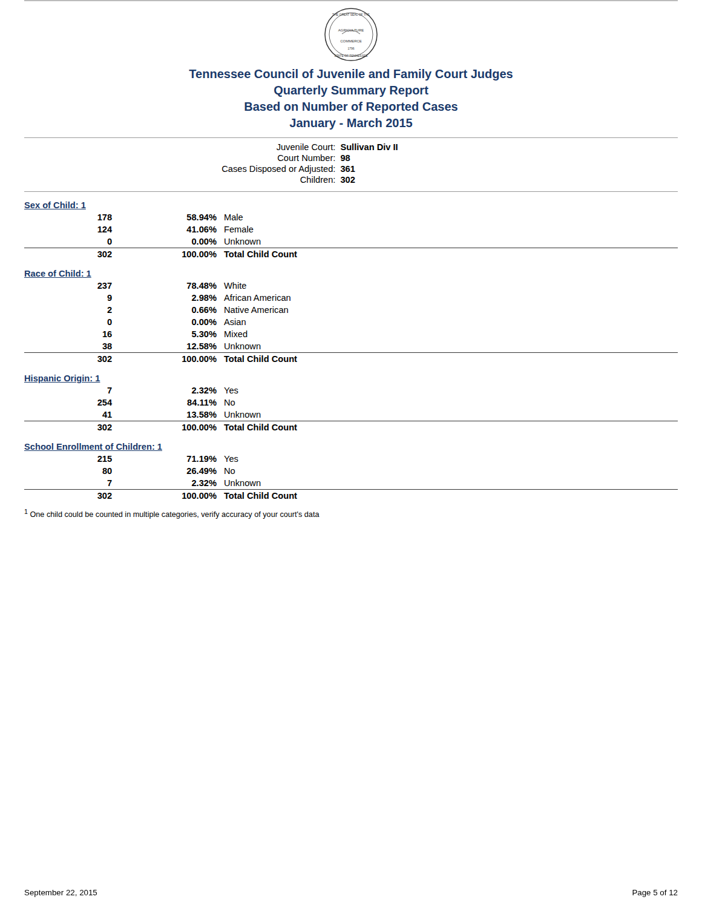THE GREAT SEAL OF THE STATE OF TENNESSEE AGRICULTURE COMMERCE 1796
Tennessee Council of Juvenile and Family Court Judges
Quarterly Summary Report
Based on Number of Reported Cases
January - March 2015
| Juvenile Court: | Sullivan Div II |
| Court Number: | 98 |
| Cases Disposed or Adjusted: | 361 |
| Children: | 302 |
Sex of Child: 1
| 178 | 58.94% | Male |
| 124 | 41.06% | Female |
| 0 | 0.00% | Unknown |
| 302 | 100.00% | Total Child Count |
Race of Child: 1
| 237 | 78.48% | White |
| 9 | 2.98% | African American |
| 2 | 0.66% | Native American |
| 0 | 0.00% | Asian |
| 16 | 5.30% | Mixed |
| 38 | 12.58% | Unknown |
| 302 | 100.00% | Total Child Count |
Hispanic Origin: 1
| 7 | 2.32% | Yes |
| 254 | 84.11% | No |
| 41 | 13.58% | Unknown |
| 302 | 100.00% | Total Child Count |
School Enrollment of Children: 1
| 215 | 71.19% | Yes |
| 80 | 26.49% | No |
| 7 | 2.32% | Unknown |
| 302 | 100.00% | Total Child Count |
1 One child could be counted in multiple categories, verify accuracy of your court's data
September 22, 2015 Page 5 of 12